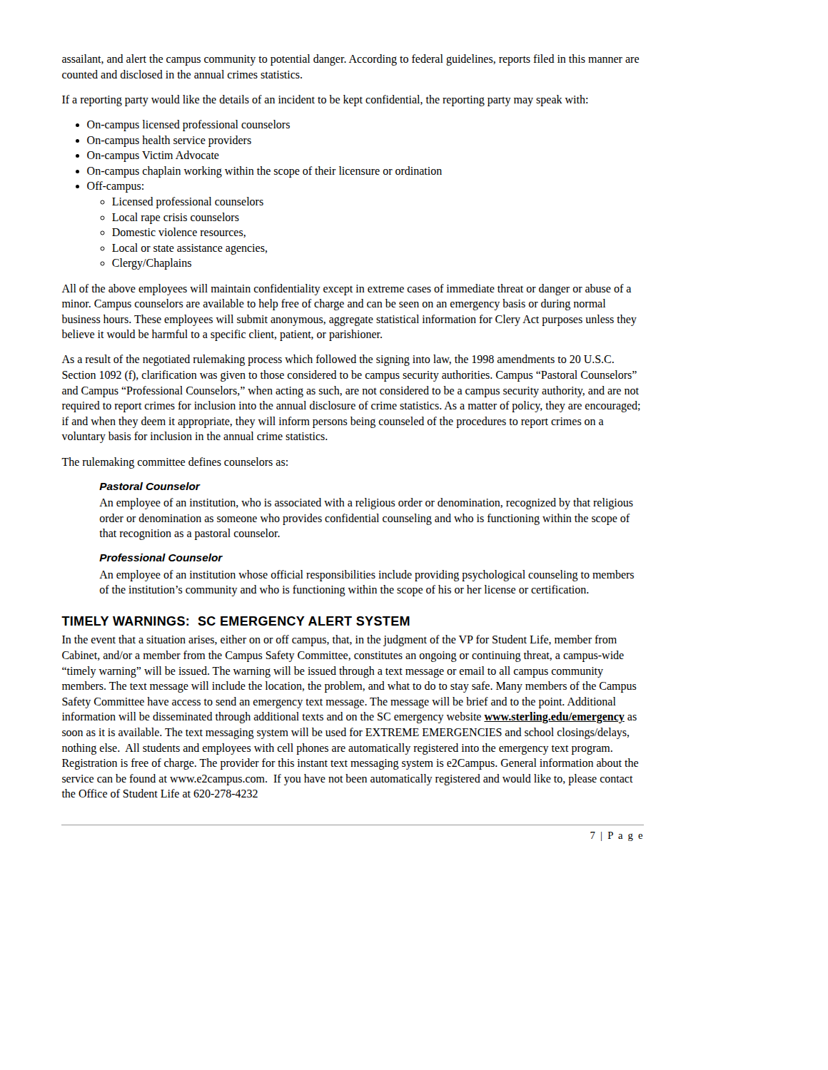assailant, and alert the campus community to potential danger. According to federal guidelines, reports filed in this manner are counted and disclosed in the annual crimes statistics.
If a reporting party would like the details of an incident to be kept confidential, the reporting party may speak with:
On-campus licensed professional counselors
On-campus health service providers
On-campus Victim Advocate
On-campus chaplain working within the scope of their licensure or ordination
Off-campus:
Licensed professional counselors
Local rape crisis counselors
Domestic violence resources,
Local or state assistance agencies,
Clergy/Chaplains
All of the above employees will maintain confidentiality except in extreme cases of immediate threat or danger or abuse of a minor. Campus counselors are available to help free of charge and can be seen on an emergency basis or during normal business hours. These employees will submit anonymous, aggregate statistical information for Clery Act purposes unless they believe it would be harmful to a specific client, patient, or parishioner.
As a result of the negotiated rulemaking process which followed the signing into law, the 1998 amendments to 20 U.S.C. Section 1092 (f), clarification was given to those considered to be campus security authorities. Campus “Pastoral Counselors” and Campus “Professional Counselors,” when acting as such, are not considered to be a campus security authority, and are not required to report crimes for inclusion into the annual disclosure of crime statistics. As a matter of policy, they are encouraged; if and when they deem it appropriate, they will inform persons being counseled of the procedures to report crimes on a voluntary basis for inclusion in the annual crime statistics.
The rulemaking committee defines counselors as:
Pastoral Counselor
An employee of an institution, who is associated with a religious order or denomination, recognized by that religious order or denomination as someone who provides confidential counseling and who is functioning within the scope of that recognition as a pastoral counselor.
Professional Counselor
An employee of an institution whose official responsibilities include providing psychological counseling to members of the institution’s community and who is functioning within the scope of his or her license or certification.
TIMELY WARNINGS: SC EMERGENCY ALERT SYSTEM
In the event that a situation arises, either on or off campus, that, in the judgment of the VP for Student Life, member from Cabinet, and/or a member from the Campus Safety Committee, constitutes an ongoing or continuing threat, a campus-wide “timely warning” will be issued. The warning will be issued through a text message or email to all campus community members. The text message will include the location, the problem, and what to do to stay safe. Many members of the Campus Safety Committee have access to send an emergency text message. The message will be brief and to the point. Additional information will be disseminated through additional texts and on the SC emergency website www.sterling.edu/emergency as soon as it is available. The text messaging system will be used for EXTREME EMERGENCIES and school closings/delays, nothing else. All students and employees with cell phones are automatically registered into the emergency text program. Registration is free of charge. The provider for this instant text messaging system is e2Campus. General information about the service can be found at www.e2campus.com. If you have not been automatically registered and would like to, please contact the Office of Student Life at 620-278-4232
7 | P a g e